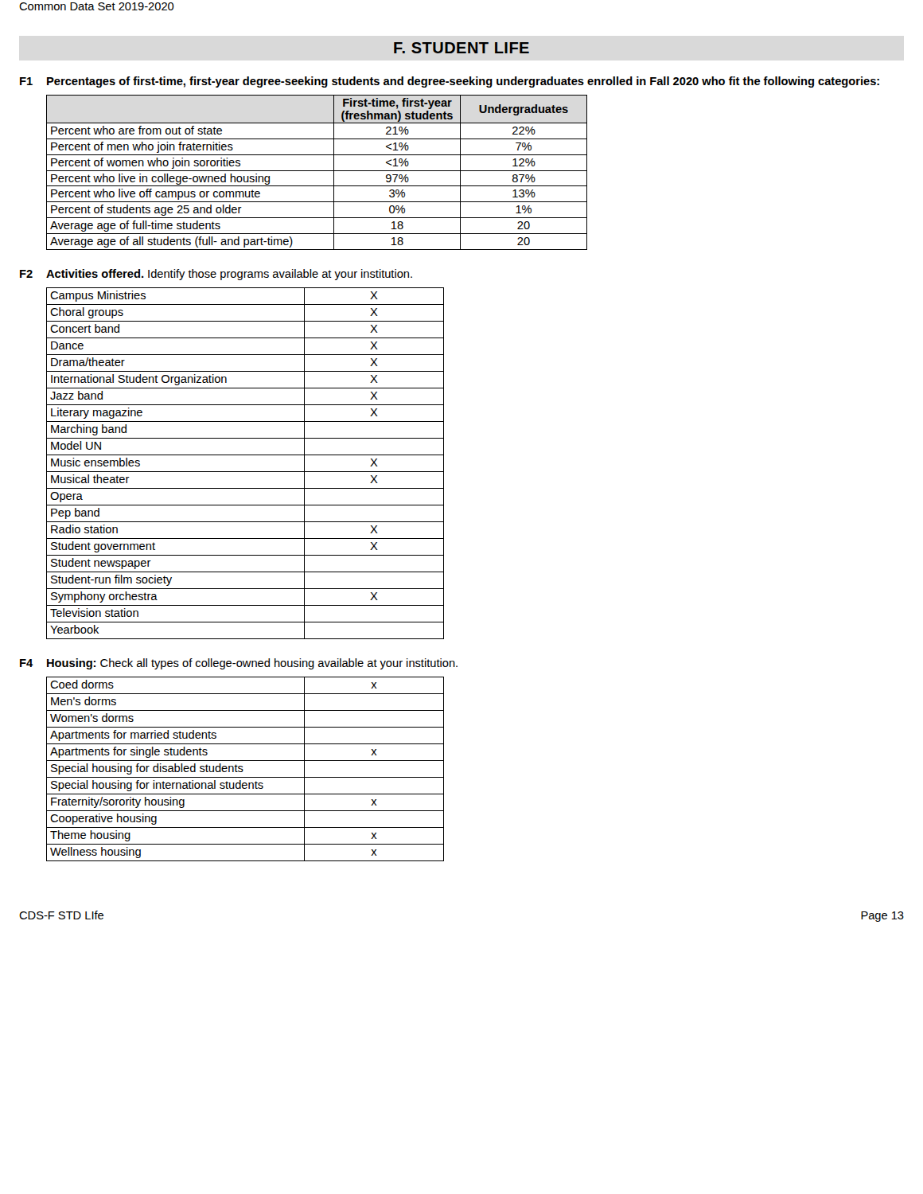Common Data Set 2019-2020
F. STUDENT LIFE
F1
Percentages of first-time, first-year degree-seeking students and degree-seeking undergraduates enrolled in Fall 2020 who fit the following categories:
| | First-time, first-year (freshman) students | Undergraduates |
| --- | --- | --- |
| Percent who are from out of state | 21% | 22% |
| Percent of men who join fraternities | <1% | 7% |
| Percent of women who join sororities | <1% | 12% |
| Percent who live in college-owned housing | 97% | 87% |
| Percent who live off campus or commute | 3% | 13% |
| Percent of students age 25 and older | 0% | 1% |
| Average age of full-time students | 18 | 20 |
| Average age of all students (full- and part-time) | 18 | 20 |
F2
Activities offered. Identify those programs available at your institution.
| Campus Ministries | X |
| Choral groups | X |
| Concert band | X |
| Dance | X |
| Drama/theater | X |
| International Student Organization | X |
| Jazz band | X |
| Literary magazine | X |
| Marching band | |
| Model UN | |
| Music ensembles | X |
| Musical theater | X |
| Opera | |
| Pep band | |
| Radio station | X |
| Student government | X |
| Student newspaper | |
| Student-run film society | |
| Symphony orchestra | X |
| Television station | |
| Yearbook | |
F4
Housing: Check all types of college-owned housing available at your institution.
| Coed dorms | x |
| Men's dorms | |
| Women's dorms | |
| Apartments for married students | |
| Apartments for single students | x |
| Special housing for disabled students | |
| Special housing for international students | |
| Fraternity/sorority housing | x |
| Cooperative housing | |
| Theme housing | x |
| Wellness housing | x |
CDS-F STD LIfe
Page 13